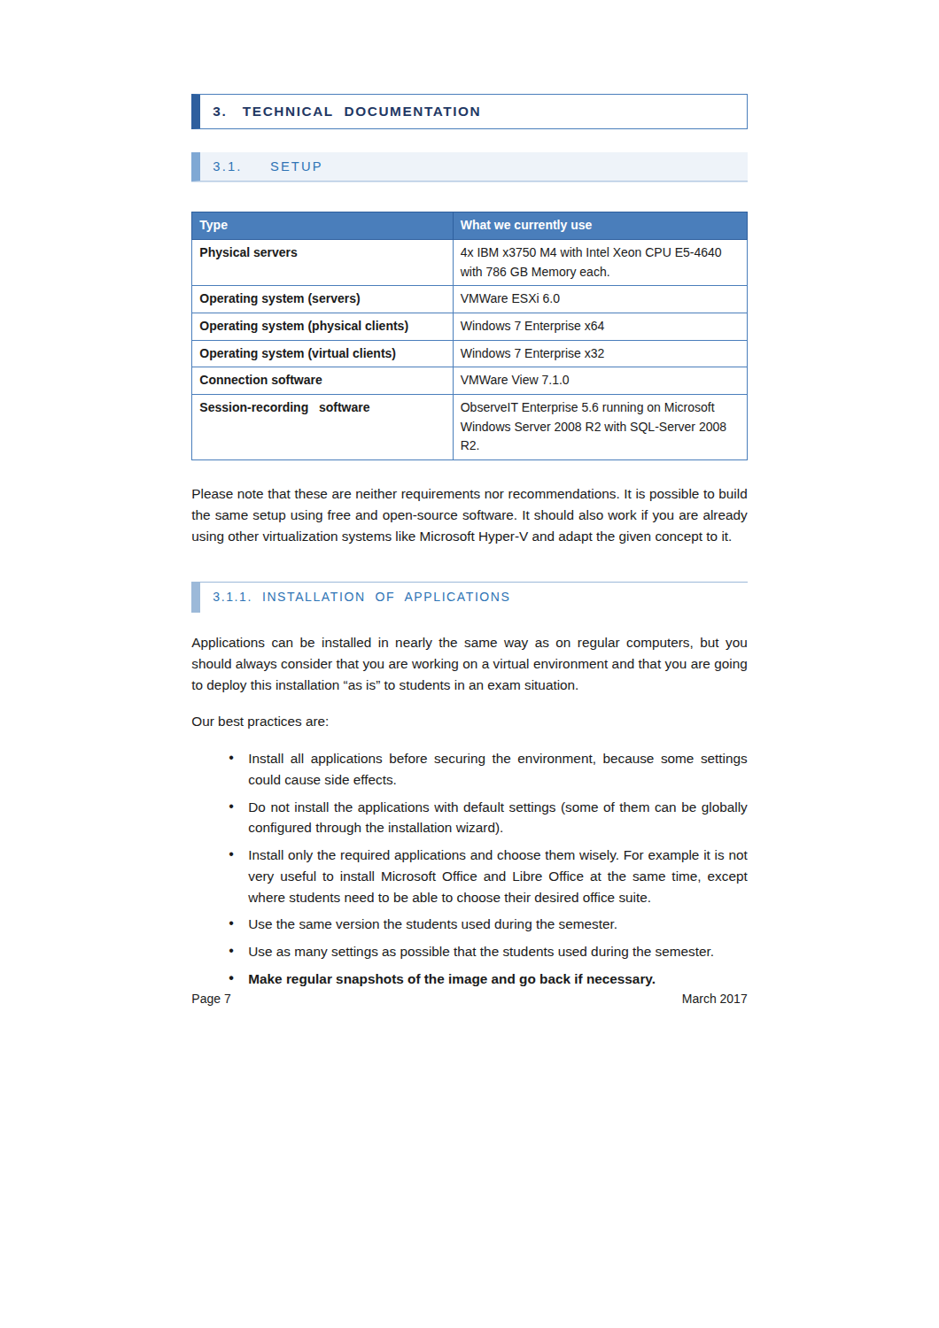3. Technical Documentation
3.1. Setup
| Type | What we currently use |
| --- | --- |
| Physical servers | 4x IBM x3750 M4 with Intel Xeon CPU E5-4640 with 786 GB Memory each. |
| Operating system (servers) | VMWare ESXi 6.0 |
| Operating system (physical clients) | Windows 7 Enterprise x64 |
| Operating system (virtual clients) | Windows 7 Enterprise x32 |
| Connection software | VMWare View 7.1.0 |
| Session-recording software | ObserveIT Enterprise 5.6 running on Microsoft Windows Server 2008 R2 with SQL-Server 2008 R2. |
Please note that these are neither requirements nor recommendations. It is possible to build the same setup using free and open-source software. It should also work if you are already using other virtualization systems like Microsoft Hyper-V and adapt the given concept to it.
3.1.1. Installation of Applications
Applications can be installed in nearly the same way as on regular computers, but you should always consider that you are working on a virtual environment and that you are going to deploy this installation “as is” to students in an exam situation.
Our best practices are:
Install all applications before securing the environment, because some settings could cause side effects.
Do not install the applications with default settings (some of them can be globally configured through the installation wizard).
Install only the required applications and choose them wisely. For example it is not very useful to install Microsoft Office and Libre Office at the same time, except where students need to be able to choose their desired office suite.
Use the same version the students used during the semester.
Use as many settings as possible that the students used during the semester.
Make regular snapshots of the image and go back if necessary.
Page 7 March 2017